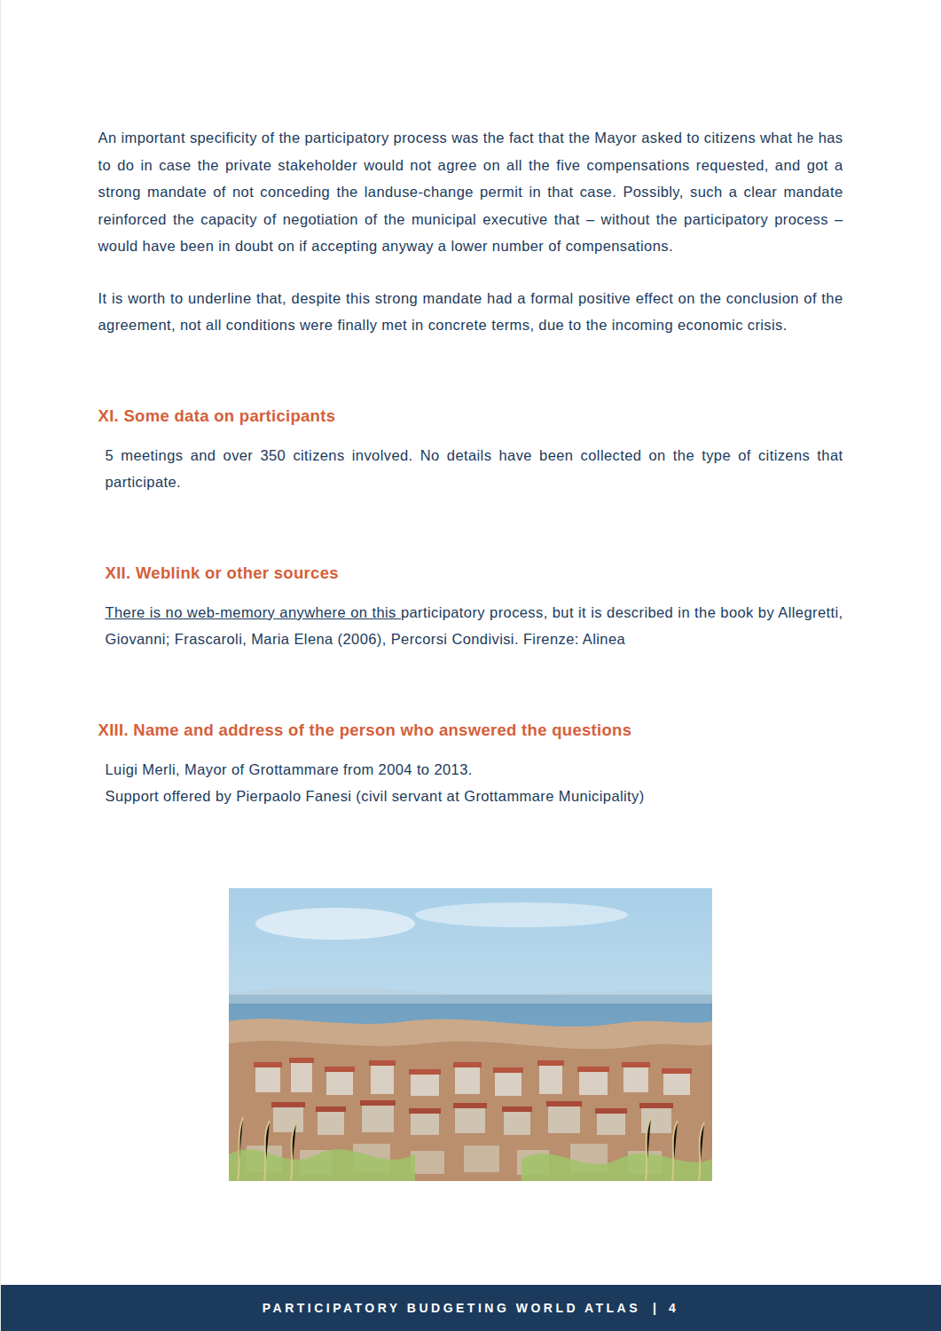An important specificity of the participatory process was the fact that the Mayor asked to citizens what he has to do in case the private stakeholder would not agree on all the five compensations requested, and got a strong mandate of not conceding the landuse-change permit in that case. Possibly, such a clear mandate reinforced the capacity of negotiation of the municipal executive that – without the participatory process – would have been in doubt on if accepting anyway a lower number of compensations.
It is worth to underline that, despite this strong mandate had a formal positive effect on the conclusion of the agreement, not all conditions were finally met in concrete terms, due to the incoming economic crisis.
XI. Some data on participants
5 meetings and over 350 citizens involved. No details have been collected on the type of citizens that participate.
XII. Weblink or other sources
There is no web-memory anywhere on this participatory process, but it is described in the book by Allegretti, Giovanni; Frascaroli, Maria Elena (2006), Percorsi Condivisi. Firenze: Alinea
XIII. Name and address of the person who answered the questions
Luigi Merli, Mayor of Grottammare from 2004 to 2013.
Support offered by Pierpaolo Fanesi (civil servant at Grottammare Municipality)
PARTICIPATORY BUDGETING WORLD ATLAS|4